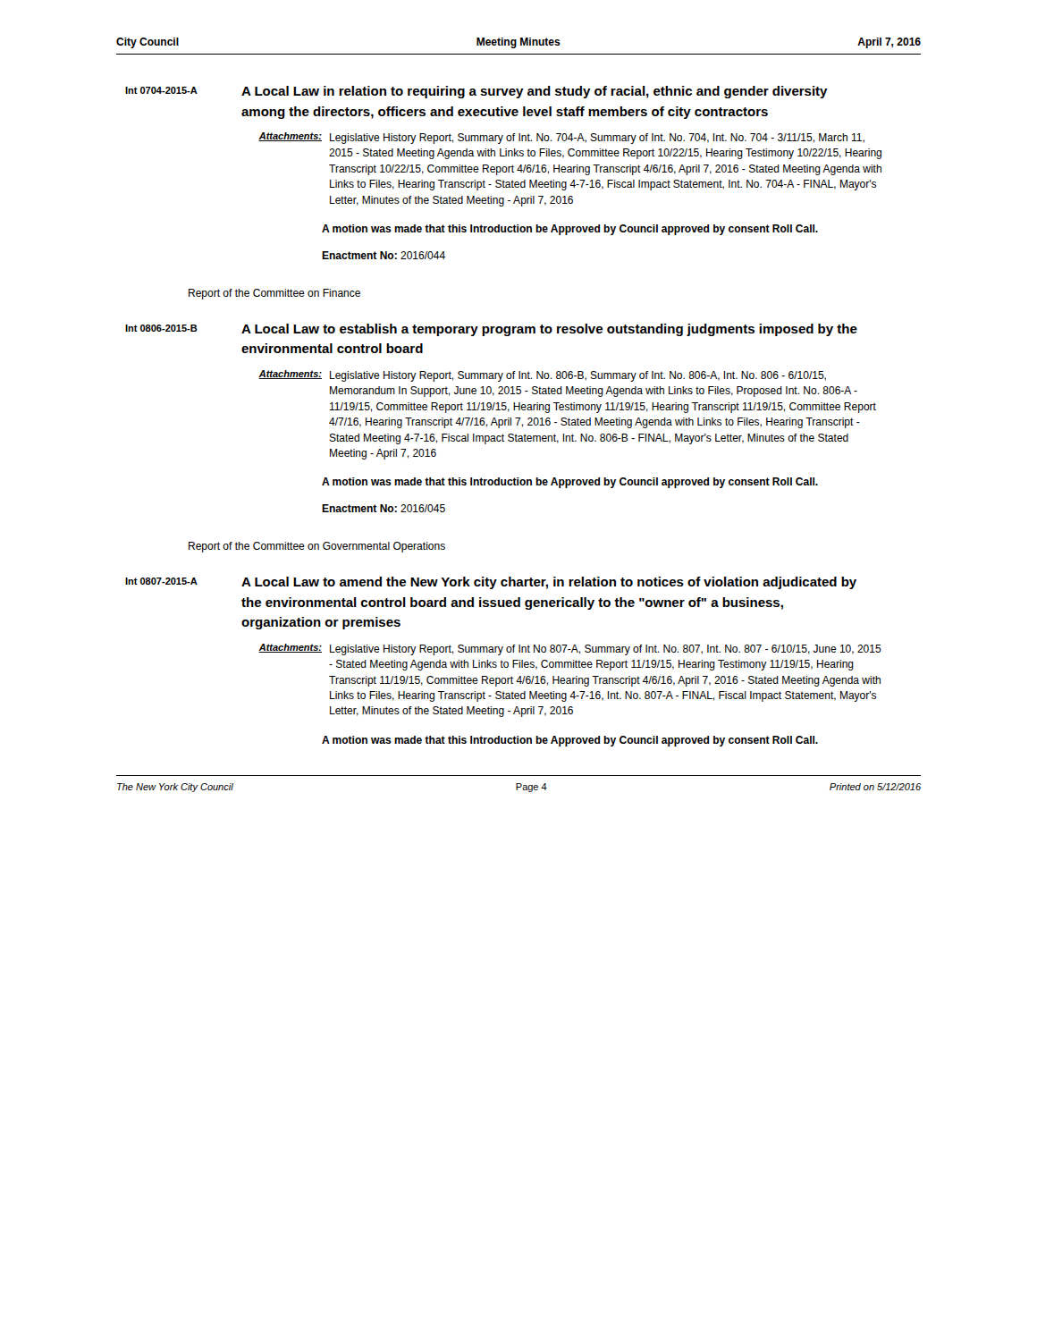City Council
Meeting Minutes
April 7, 2016
Int 0704-2015-A
A Local Law in relation to requiring a survey and study of racial, ethnic and gender diversity among the directors, officers and executive level staff members of city contractors
Attachments:
Legislative History Report, Summary of Int. No. 704-A, Summary of Int. No. 704, Int. No. 704 - 3/11/15, March 11, 2015 - Stated Meeting Agenda with Links to Files, Committee Report 10/22/15, Hearing Testimony 10/22/15, Hearing Transcript 10/22/15, Committee Report 4/6/16, Hearing Transcript 4/6/16, April 7, 2016 - Stated Meeting Agenda with Links to Files, Hearing Transcript - Stated Meeting 4-7-16, Fiscal Impact Statement, Int. No. 704-A - FINAL, Mayor's Letter, Minutes of the Stated Meeting - April 7, 2016
A motion was made that this Introduction be Approved by Council approved by consent Roll Call.
Enactment No: 2016/044
Report of the Committee on Finance
Int 0806-2015-B
A Local Law to establish a temporary program to resolve outstanding judgments imposed by the environmental control board
Attachments:
Legislative History Report, Summary of Int. No. 806-B, Summary of Int. No. 806-A, Int. No. 806 - 6/10/15, Memorandum In Support, June 10, 2015 - Stated Meeting Agenda with Links to Files, Proposed Int. No. 806-A - 11/19/15, Committee Report 11/19/15, Hearing Testimony 11/19/15, Hearing Transcript 11/19/15, Committee Report 4/7/16, Hearing Transcript 4/7/16, April 7, 2016 - Stated Meeting Agenda with Links to Files, Hearing Transcript - Stated Meeting 4-7-16, Fiscal Impact Statement, Int. No. 806-B - FINAL, Mayor's Letter, Minutes of the Stated Meeting - April 7, 2016
A motion was made that this Introduction be Approved by Council approved by consent Roll Call.
Enactment No: 2016/045
Report of the Committee on Governmental Operations
Int 0807-2015-A
A Local Law to amend the New York city charter, in relation to notices of violation adjudicated by the environmental control board and issued generically to the "owner of" a business, organization or premises
Attachments:
Legislative History Report, Summary of Int No 807-A, Summary of Int. No. 807, Int. No. 807 - 6/10/15, June 10, 2015 - Stated Meeting Agenda with Links to Files, Committee Report 11/19/15, Hearing Testimony 11/19/15, Hearing Transcript 11/19/15, Committee Report 4/6/16, Hearing Transcript 4/6/16, April 7, 2016 - Stated Meeting Agenda with Links to Files, Hearing Transcript - Stated Meeting 4-7-16, Int. No. 807-A - FINAL, Fiscal Impact Statement, Mayor's Letter, Minutes of the Stated Meeting - April 7, 2016
A motion was made that this Introduction be Approved by Council approved by consent Roll Call.
The New York City Council
Page 4
Printed on 5/12/2016